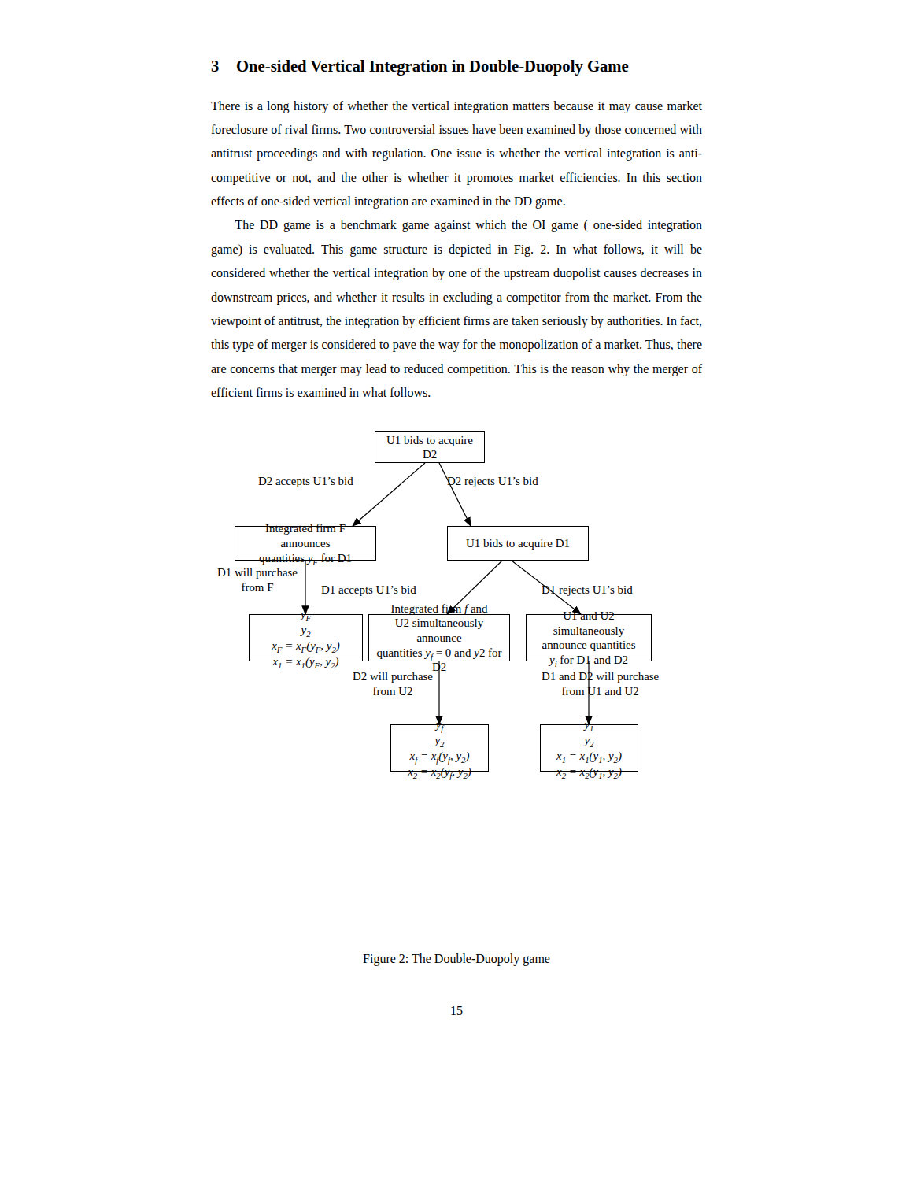3 One-sided Vertical Integration in Double-Duopoly Game
There is a long history of whether the vertical integration matters because it may cause market foreclosure of rival firms. Two controversial issues have been examined by those concerned with antitrust proceedings and with regulation. One issue is whether the vertical integration is anti-competitive or not, and the other is whether it promotes market efficiencies. In this section effects of one-sided vertical integration are examined in the DD game.
The DD game is a benchmark game against which the OI game ( one-sided integration game) is evaluated. This game structure is depicted in Fig. 2. In what follows, it will be considered whether the vertical integration by one of the upstream duopolist causes decreases in downstream prices, and whether it results in excluding a competitor from the market. From the viewpoint of antitrust, the integration by efficient firms are taken seriously by authorities. In fact, this type of merger is considered to pave the way for the monopolization of a market. Thus, there are concerns that merger may lead to reduced competition. This is the reason why the merger of efficient firms is examined in what follows.
U1 bids to acquire D2
D2 accepts U1’s bid
D2 rejects U1’s bid
Integrated firm F announces
quantities yF for D1
U1 bids to acquire D1
D1 will purchase
from F
D1 accepts U1’s bid
D1 rejects U1’s bid
yF
y2
xF = xF(yF, y2)
x1 = x1(yF, y2)
Integrated firm f and
U2 simultaneously announce
quantities yf = 0 and y2 for D2
U1 and U2 simultaneously
announce quantities
yi for D1 and D2
D2 will purchase
from U2
D1 and D2 will purchase
from U1 and U2
yf
y2
xf = xf(yf, y2)
x2 = x2(yf, y2)
y1
y2
x1 = x1(y1, y2)
x2 = x2(y1, y2)
Figure 2: The Double-Duopoly game
15